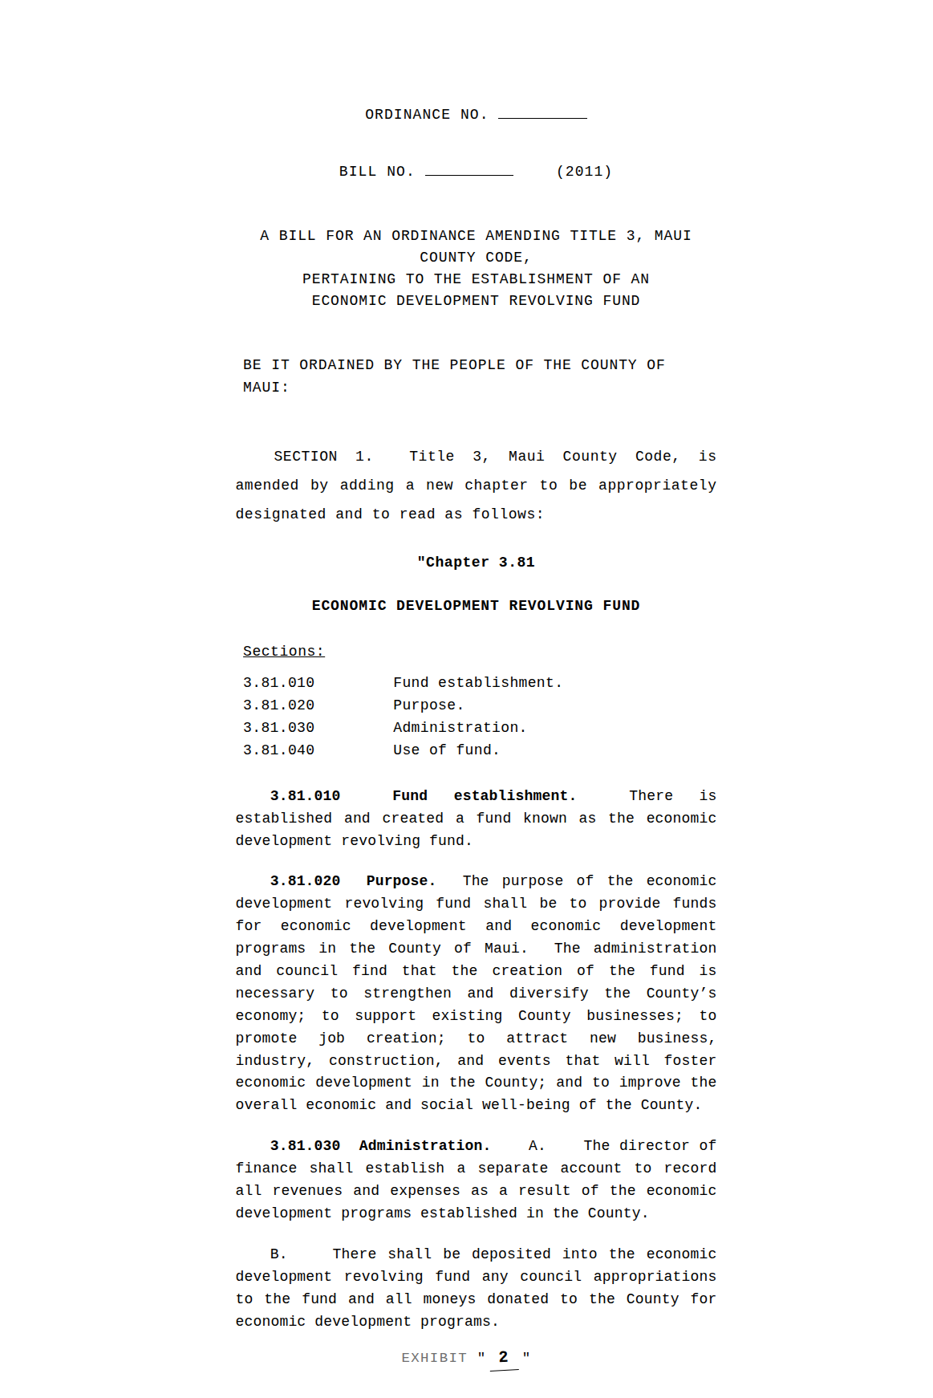ORDINANCE NO.
BILL NO. (2011)
A BILL FOR AN ORDINANCE AMENDING TITLE 3, MAUI COUNTY CODE,
PERTAINING TO THE ESTABLISHMENT OF AN
ECONOMIC DEVELOPMENT REVOLVING FUND
BE IT ORDAINED BY THE PEOPLE OF THE COUNTY OF MAUI:
SECTION 1. Title 3, Maui County Code, is amended by adding a new chapter to be appropriately designated and to read as follows:
"Chapter 3.81
ECONOMIC DEVELOPMENT REVOLVING FUND
Sections:
| 3.81.010 | Fund establishment. |
| 3.81.020 | Purpose. |
| 3.81.030 | Administration. |
| 3.81.040 | Use of fund. |
3.81.010 Fund establishment. There is established and created a fund known as the economic development revolving fund.
3.81.020 Purpose. The purpose of the economic development revolving fund shall be to provide funds for economic development and economic development programs in the County of Maui. The administration and council find that the creation of the fund is necessary to strengthen and diversify the County’s economy; to support existing County businesses; to promote job creation; to attract new business, industry, construction, and events that will foster economic development in the County; and to improve the overall economic and social well-being of the County.
3.81.030 Administration. A. The director of finance shall establish a separate account to record all revenues and expenses as a result of the economic development programs established in the County.
B. There shall be deposited into the economic development revolving fund any council appropriations to the fund and all moneys donated to the County for economic development programs.
EXHIBIT "2"